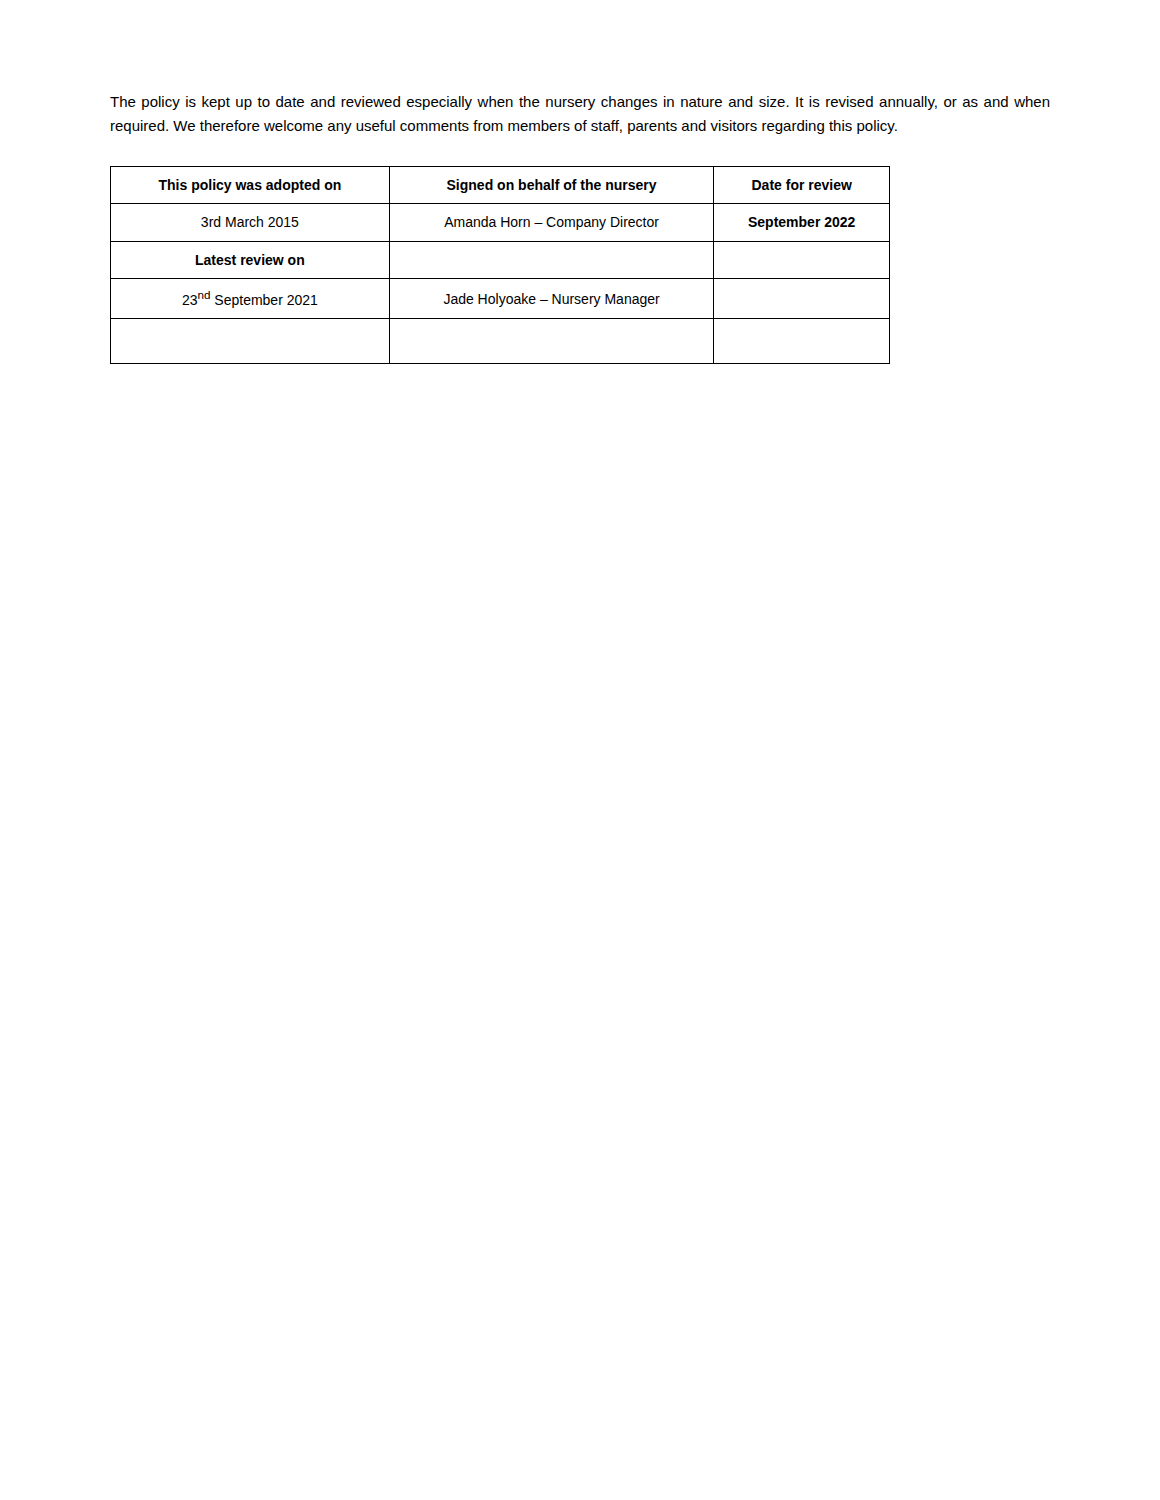The policy is kept up to date and reviewed especially when the nursery changes in nature and size. It is revised annually, or as and when required. We therefore welcome any useful comments from members of staff, parents and visitors regarding this policy.
| This policy was adopted on | Signed on behalf of the nursery | Date for review |
| 3rd March 2015 | Amanda Horn – Company Director | September 2022 |
| Latest review on | | |
| 23 nd September 2021 | Jade Holyoake – Nursery Manager | |